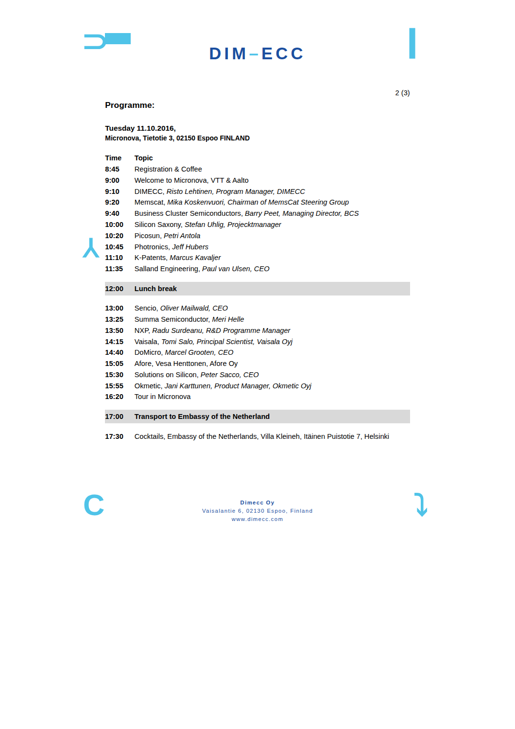⊃
❙
⅄
C
⤵
DIM–ECC
2 (3)
Programme:
Tuesday 11.10.2016,
Micronova, Tietotie 3, 02150 Espoo FINLAND
| Time | Topic |
| 8:45 | Registration & Coffee |
| 9:00 | Welcome to Micronova, VTT & Aalto |
| 9:10 | DIMECC, Risto Lehtinen, Program Manager, DIMECC |
| 9:20 | Memscat, Mika Koskenvuori, Chairman of MemsCat Steering Group |
| 9:40 | Business Cluster Semiconductors, Barry Peet, Managing Director, BCS |
| 10:00 | Silicon Saxony, Stefan Uhlig, Projecktmanager |
| 10:20 | Picosun, Petri Antola |
| 10:45 | Photronics, Jeff Hubers |
| 11:10 | K-Patents, Marcus Kavaljer |
| 11:35 | Salland Engineering, Paul van Ulsen, CEO |
| 12:00 | Lunch break |
| 13:00 | Sencio, Oliver Mailwald, CEO |
| 13:25 | Summa Semiconductor, Meri Helle |
| 13:50 | NXP, Radu Surdeanu, R&D Programme Manager |
| 14:15 | Vaisala, Tomi Salo, Principal Scientist, Vaisala Oyj |
| 14:40 | DoMicro, Marcel Grooten, CEO |
| 15:05 | Afore, Vesa Henttonen, Afore Oy |
| 15:30 | Solutions on Silicon, Peter Sacco, CEO |
| 15:55 | Okmetic, Jani Karttunen, Product Manager, Okmetic Oyj |
| 16:20 | Tour in Micronova |
| 17:00 | Transport to Embassy of the Netherland |
| 17:30 | Cocktails, Embassy of the Netherlands, Villa Kleineh, Itäinen Puistotie 7, Helsinki |
Dimecc Oy
Vaisalantie 6, 02130 Espoo, Finland
www.dimecc.com